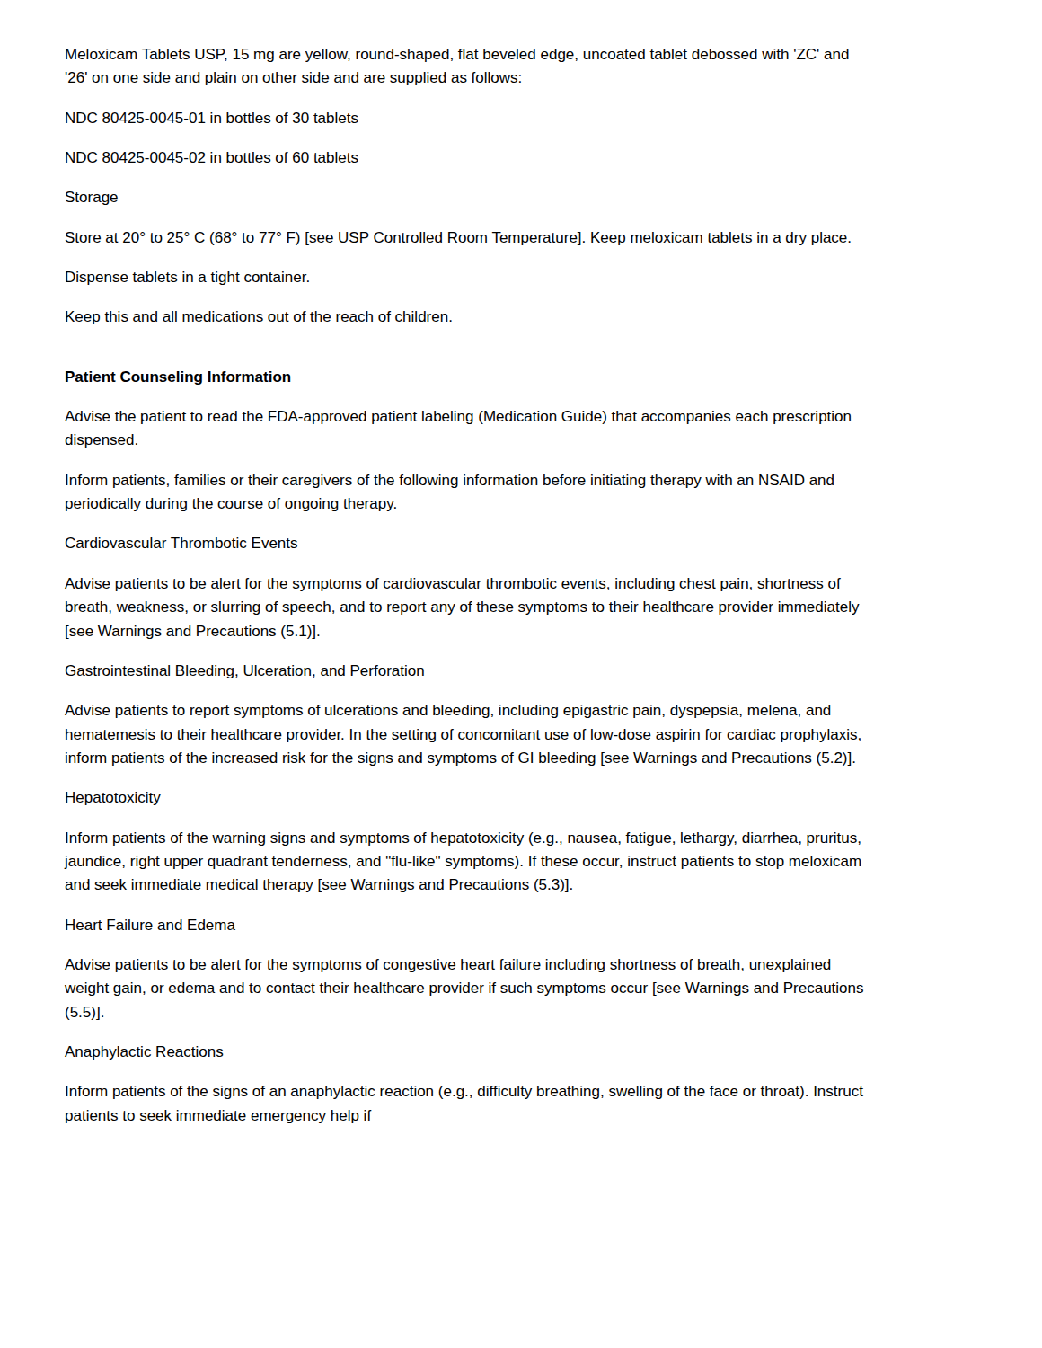Meloxicam Tablets USP, 15 mg are yellow, round-shaped, flat beveled edge, uncoated tablet debossed with 'ZC' and '26' on one side and plain on other side and are supplied as follows:
NDC 80425-0045-01 in bottles of 30 tablets
NDC 80425-0045-02 in bottles of 60 tablets
Storage
Store at 20° to 25° C (68° to 77° F) [see USP Controlled Room Temperature]. Keep meloxicam tablets in a dry place.
Dispense tablets in a tight container.
Keep this and all medications out of the reach of children.
Patient Counseling Information
Advise the patient to read the FDA-approved patient labeling (Medication Guide) that accompanies each prescription dispensed.
Inform patients, families or their caregivers of the following information before initiating therapy with an NSAID and periodically during the course of ongoing therapy.
Cardiovascular Thrombotic Events
Advise patients to be alert for the symptoms of cardiovascular thrombotic events, including chest pain, shortness of breath, weakness, or slurring of speech, and to report any of these symptoms to their healthcare provider immediately [see Warnings and Precautions (5.1)].
Gastrointestinal Bleeding, Ulceration, and Perforation
Advise patients to report symptoms of ulcerations and bleeding, including epigastric pain, dyspepsia, melena, and hematemesis to their healthcare provider. In the setting of concomitant use of low-dose aspirin for cardiac prophylaxis, inform patients of the increased risk for the signs and symptoms of GI bleeding [see Warnings and Precautions (5.2)].
Hepatotoxicity
Inform patients of the warning signs and symptoms of hepatotoxicity (e.g., nausea, fatigue, lethargy, diarrhea, pruritus, jaundice, right upper quadrant tenderness, and "flu-like" symptoms). If these occur, instruct patients to stop meloxicam and seek immediate medical therapy [see Warnings and Precautions (5.3)].
Heart Failure and Edema
Advise patients to be alert for the symptoms of congestive heart failure including shortness of breath, unexplained weight gain, or edema and to contact their healthcare provider if such symptoms occur [see Warnings and Precautions (5.5)].
Anaphylactic Reactions
Inform patients of the signs of an anaphylactic reaction (e.g., difficulty breathing, swelling of the face or throat). Instruct patients to seek immediate emergency help if